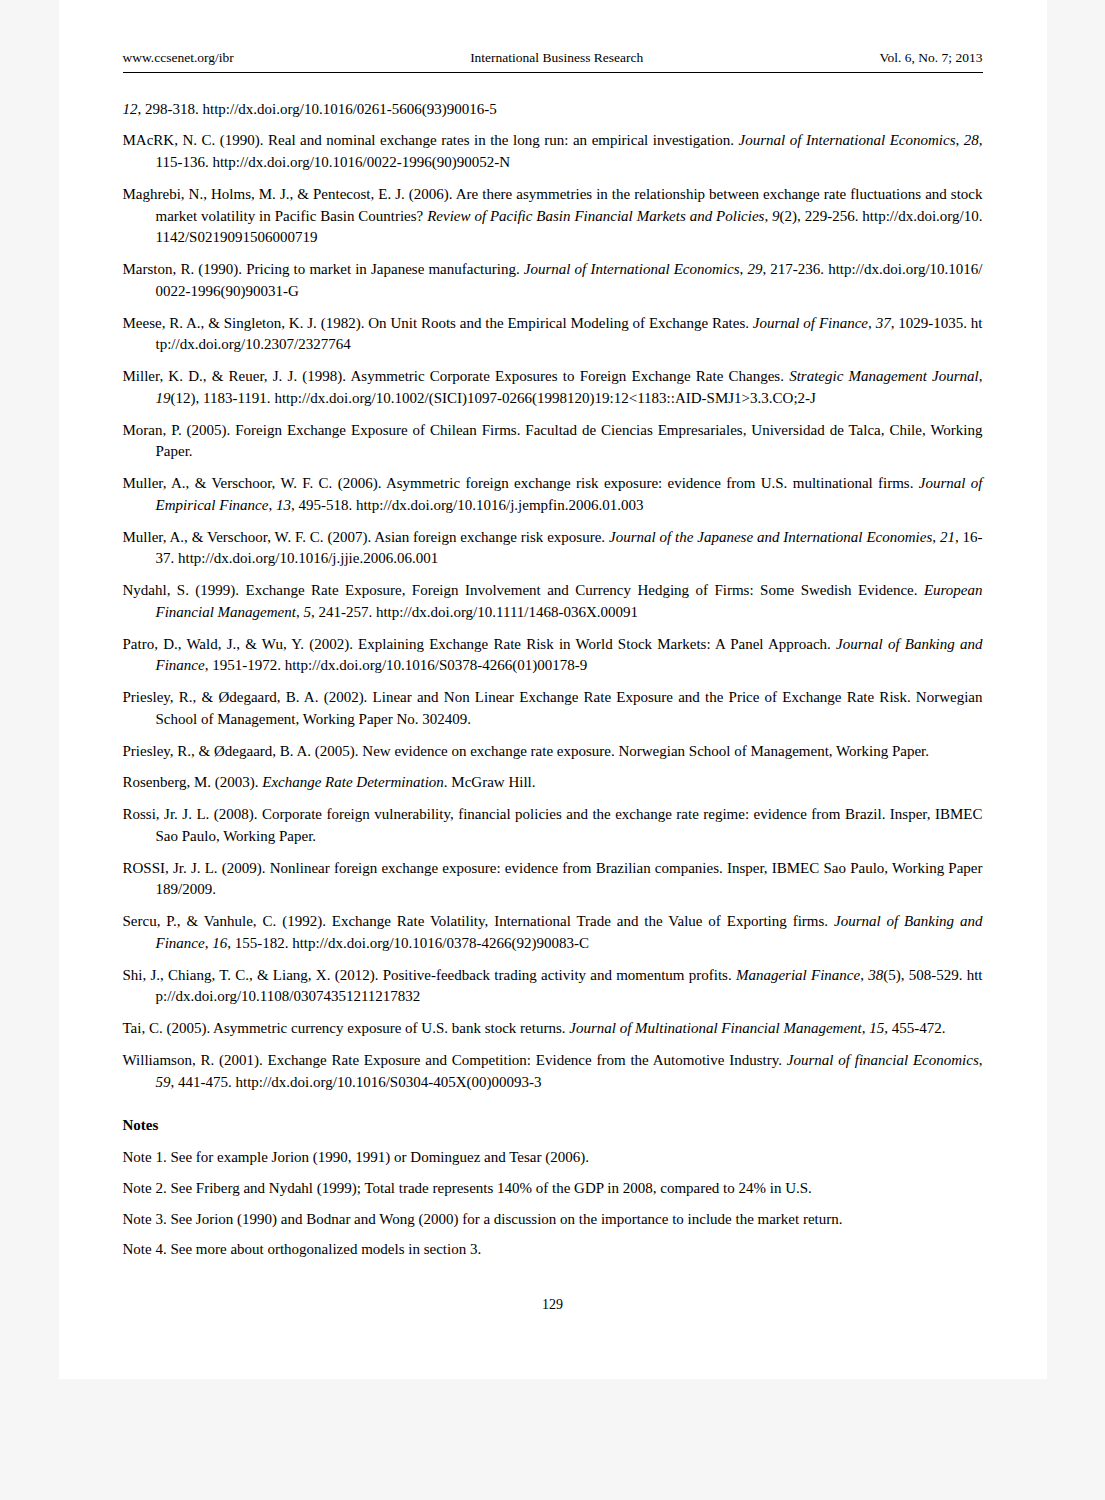www.ccsenet.org/ibr International Business Research Vol. 6, No. 7; 2013
12, 298-318. http://dx.doi.org/10.1016/0261-5606(93)90016-5
MAcRK, N. C. (1990). Real and nominal exchange rates in the long run: an empirical investigation. Journal of International Economics, 28, 115-136. http://dx.doi.org/10.1016/0022-1996(90)90052-N
Maghrebi, N., Holms, M. J., & Pentecost, E. J. (2006). Are there asymmetries in the relationship between exchange rate fluctuations and stock market volatility in Pacific Basin Countries? Review of Pacific Basin Financial Markets and Policies, 9(2), 229-256. http://dx.doi.org/10.1142/S0219091506000719
Marston, R. (1990). Pricing to market in Japanese manufacturing. Journal of International Economics, 29, 217-236. http://dx.doi.org/10.1016/0022-1996(90)90031-G
Meese, R. A., & Singleton, K. J. (1982). On Unit Roots and the Empirical Modeling of Exchange Rates. Journal of Finance, 37, 1029-1035. http://dx.doi.org/10.2307/2327764
Miller, K. D., & Reuer, J. J. (1998). Asymmetric Corporate Exposures to Foreign Exchange Rate Changes. Strategic Management Journal, 19(12), 1183-1191. http://dx.doi.org/10.1002/(SICI)1097-0266(1998120)19:12<1183::AID-SMJ1>3.3.CO;2-J
Moran, P. (2005). Foreign Exchange Exposure of Chilean Firms. Facultad de Ciencias Empresariales, Universidad de Talca, Chile, Working Paper.
Muller, A., & Verschoor, W. F. C. (2006). Asymmetric foreign exchange risk exposure: evidence from U.S. multinational firms. Journal of Empirical Finance, 13, 495-518. http://dx.doi.org/10.1016/j.jempfin.2006.01.003
Muller, A., & Verschoor, W. F. C. (2007). Asian foreign exchange risk exposure. Journal of the Japanese and International Economies, 21, 16-37. http://dx.doi.org/10.1016/j.jjie.2006.06.001
Nydahl, S. (1999). Exchange Rate Exposure, Foreign Involvement and Currency Hedging of Firms: Some Swedish Evidence. European Financial Management, 5, 241-257. http://dx.doi.org/10.1111/1468-036X.00091
Patro, D., Wald, J., & Wu, Y. (2002). Explaining Exchange Rate Risk in World Stock Markets: A Panel Approach. Journal of Banking and Finance, 1951-1972. http://dx.doi.org/10.1016/S0378-4266(01)00178-9
Priesley, R., & Ødegaard, B. A. (2002). Linear and Non Linear Exchange Rate Exposure and the Price of Exchange Rate Risk. Norwegian School of Management, Working Paper No. 302409.
Priesley, R., & Ødegaard, B. A. (2005). New evidence on exchange rate exposure. Norwegian School of Management, Working Paper.
Rosenberg, M. (2003). Exchange Rate Determination. McGraw Hill.
Rossi, Jr. J. L. (2008). Corporate foreign vulnerability, financial policies and the exchange rate regime: evidence from Brazil. Insper, IBMEC Sao Paulo, Working Paper.
ROSSI, Jr. J. L. (2009). Nonlinear foreign exchange exposure: evidence from Brazilian companies. Insper, IBMEC Sao Paulo, Working Paper 189/2009.
Sercu, P., & Vanhule, C. (1992). Exchange Rate Volatility, International Trade and the Value of Exporting firms. Journal of Banking and Finance, 16, 155-182. http://dx.doi.org/10.1016/0378-4266(92)90083-C
Shi, J., Chiang, T. C., & Liang, X. (2012). Positive-feedback trading activity and momentum profits. Managerial Finance, 38(5), 508-529. http://dx.doi.org/10.1108/03074351211217832
Tai, C. (2005). Asymmetric currency exposure of U.S. bank stock returns. Journal of Multinational Financial Management, 15, 455-472.
Williamson, R. (2001). Exchange Rate Exposure and Competition: Evidence from the Automotive Industry. Journal of financial Economics, 59, 441-475. http://dx.doi.org/10.1016/S0304-405X(00)00093-3
Notes
Note 1. See for example Jorion (1990, 1991) or Dominguez and Tesar (2006).
Note 2. See Friberg and Nydahl (1999); Total trade represents 140% of the GDP in 2008, compared to 24% in U.S.
Note 3. See Jorion (1990) and Bodnar and Wong (2000) for a discussion on the importance to include the market return.
Note 4. See more about orthogonalized models in section 3.
129